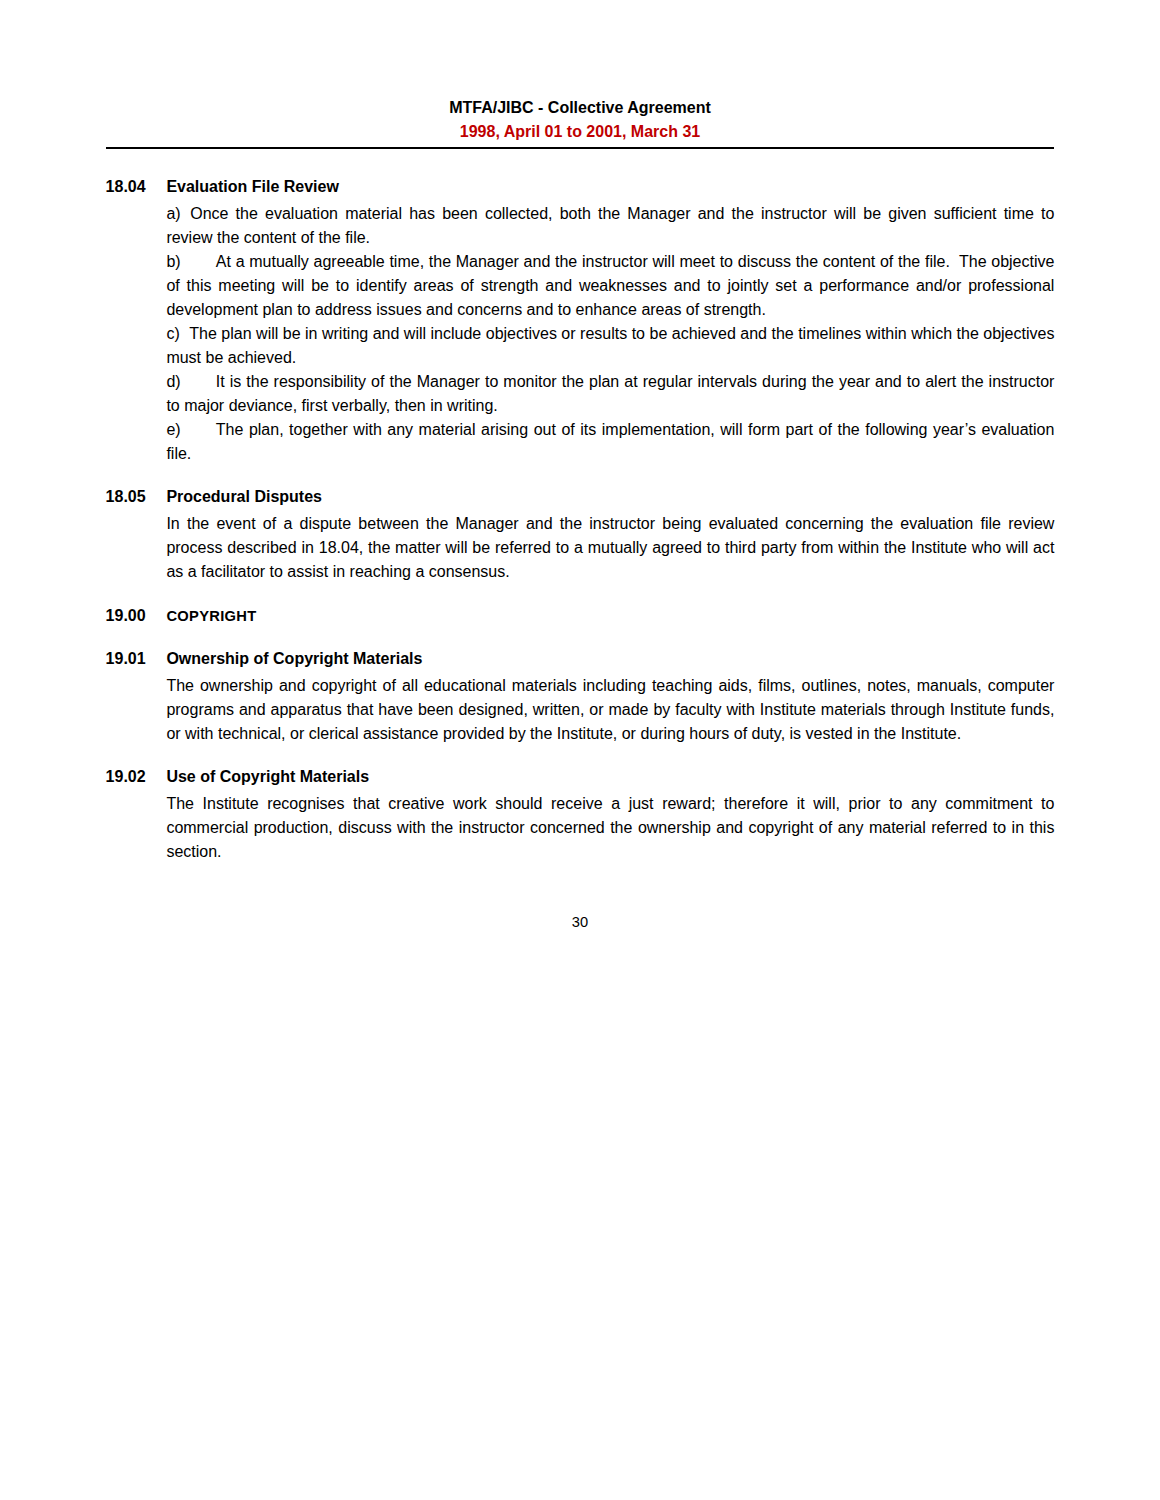MTFA/JIBC - Collective Agreement
1998, April 01 to 2001, March 31
18.04 Evaluation File Review
a) Once the evaluation material has been collected, both the Manager and the instructor will be given sufficient time to review the content of the file.
b) At a mutually agreeable time, the Manager and the instructor will meet to discuss the content of the file. The objective of this meeting will be to identify areas of strength and weaknesses and to jointly set a performance and/or professional development plan to address issues and concerns and to enhance areas of strength.
c) The plan will be in writing and will include objectives or results to be achieved and the timelines within which the objectives must be achieved.
d) It is the responsibility of the Manager to monitor the plan at regular intervals during the year and to alert the instructor to major deviance, first verbally, then in writing.
e) The plan, together with any material arising out of its implementation, will form part of the following year’s evaluation file.
18.05 Procedural Disputes
In the event of a dispute between the Manager and the instructor being evaluated concerning the evaluation file review process described in 18.04, the matter will be referred to a mutually agreed to third party from within the Institute who will act as a facilitator to assist in reaching a consensus.
19.00 Copyright
19.01 Ownership of Copyright Materials
The ownership and copyright of all educational materials including teaching aids, films, outlines, notes, manuals, computer programs and apparatus that have been designed, written, or made by faculty with Institute materials through Institute funds, or with technical, or clerical assistance provided by the Institute, or during hours of duty, is vested in the Institute.
19.02 Use of Copyright Materials
The Institute recognises that creative work should receive a just reward; therefore it will, prior to any commitment to commercial production, discuss with the instructor concerned the ownership and copyright of any material referred to in this section.
30